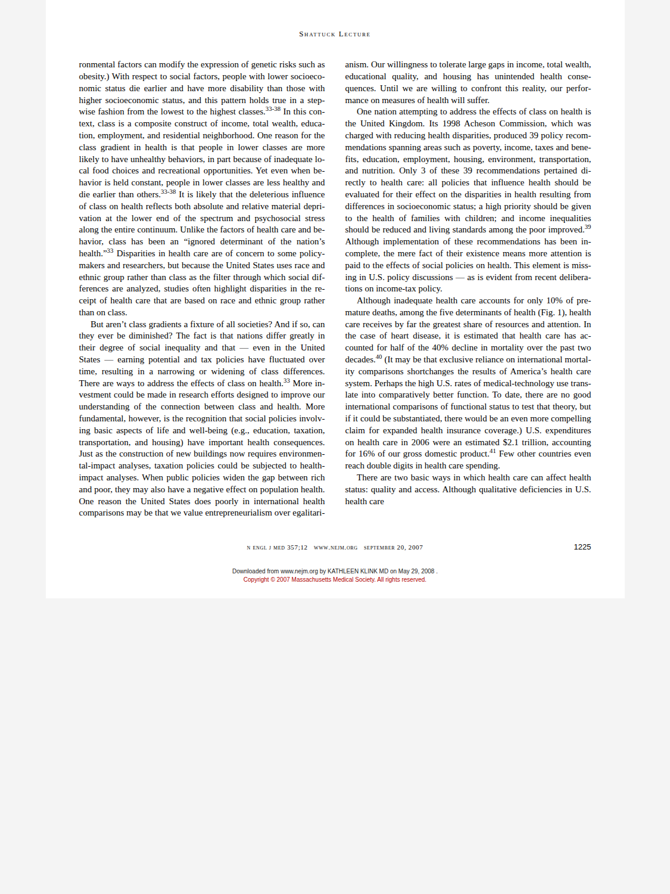Shattuck Lecture
ronmental factors can modify the expression of genetic risks such as obesity.) With respect to social factors, people with lower socioeconomic status die earlier and have more disability than those with higher socioeconomic status, and this pattern holds true in a stepwise fashion from the lowest to the highest classes.33-38 In this context, class is a composite construct of income, total wealth, education, employment, and residential neighborhood. One reason for the class gradient in health is that people in lower classes are more likely to have unhealthy behaviors, in part because of inadequate local food choices and recreational opportunities. Yet even when behavior is held constant, people in lower classes are less healthy and die earlier than others.33-38 It is likely that the deleterious influence of class on health reflects both absolute and relative material deprivation at the lower end of the spectrum and psychosocial stress along the entire continuum. Unlike the factors of health care and behavior, class has been an “ignored determinant of the nation’s health.”33 Disparities in health care are of concern to some policymakers and researchers, but because the United States uses race and ethnic group rather than class as the filter through which social differences are analyzed, studies often highlight disparities in the receipt of health care that are based on race and ethnic group rather than on class.
But aren’t class gradients a fixture of all societies? And if so, can they ever be diminished? The fact is that nations differ greatly in their degree of social inequality and that — even in the United States — earning potential and tax policies have fluctuated over time, resulting in a narrowing or widening of class differences. There are ways to address the effects of class on health.33 More investment could be made in research efforts designed to improve our understanding of the connection between class and health. More fundamental, however, is the recognition that social policies involving basic aspects of life and well-being (e.g., education, taxation, transportation, and housing) have important health consequences. Just as the construction of new buildings now requires environmental-impact analyses, taxation policies could be subjected to health-impact analyses. When public policies widen the gap between rich and poor, they may also have a negative effect on population health. One reason the United States does poorly in international health comparisons may be that we value entrepreneurialism over egalitarianism. Our willingness to tolerate large gaps in income, total wealth, educational quality, and housing has unintended health consequences. Until we are willing to confront this reality, our performance on measures of health will suffer.
One nation attempting to address the effects of class on health is the United Kingdom. Its 1998 Acheson Commission, which was charged with reducing health disparities, produced 39 policy recommendations spanning areas such as poverty, income, taxes and benefits, education, employment, housing, environment, transportation, and nutrition. Only 3 of these 39 recommendations pertained directly to health care: all policies that influence health should be evaluated for their effect on the disparities in health resulting from differences in socioeconomic status; a high priority should be given to the health of families with children; and income inequalities should be reduced and living standards among the poor improved.39 Although implementation of these recommendations has been incomplete, the mere fact of their existence means more attention is paid to the effects of social policies on health. This element is missing in U.S. policy discussions — as is evident from recent deliberations on income-tax policy.
Although inadequate health care accounts for only 10% of premature deaths, among the five determinants of health (Fig. 1), health care receives by far the greatest share of resources and attention. In the case of heart disease, it is estimated that health care has accounted for half of the 40% decline in mortality over the past two decades.40 (It may be that exclusive reliance on international mortality comparisons shortchanges the results of America’s health care system. Perhaps the high U.S. rates of medical-technology use translate into comparatively better function. To date, there are no good international comparisons of functional status to test that theory, but if it could be substantiated, there would be an even more compelling claim for expanded health insurance coverage.) U.S. expenditures on health care in 2006 were an estimated $2.1 trillion, accounting for 16% of our gross domestic product.41 Few other countries even reach double digits in health care spending.
There are two basic ways in which health care can affect health status: quality and access. Although qualitative deficiencies in U.S. health care
n engl j med 357;12 www.nejm.org september 20, 2007
1225
Downloaded from www.nejm.org by KATHLEEN KLINK MD on May 29, 2008 .
Copyright © 2007 Massachusetts Medical Society. All rights reserved.